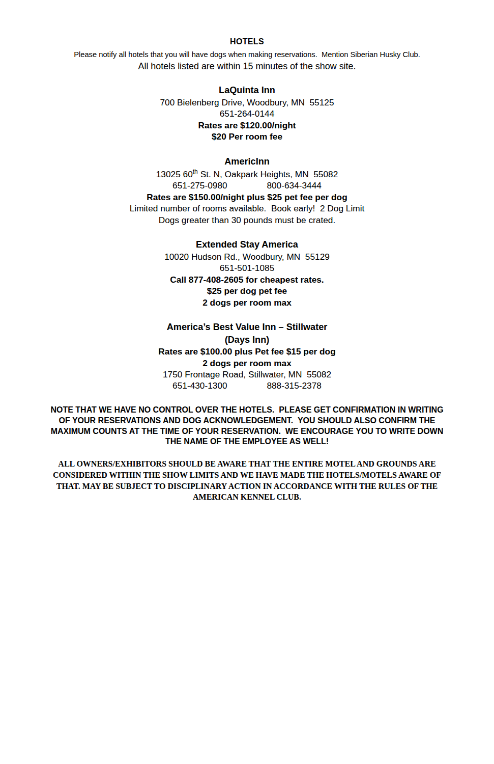HOTELS
Please notify all hotels that you will have dogs when making reservations. Mention Siberian Husky Club.
All hotels listed are within 15 minutes of the show site.
LaQuinta Inn
700 Bielenberg Drive, Woodbury, MN 55125
651-264-0144
Rates are $120.00/night
$20 Per room fee
AmericInn
13025 60th St. N, Oakpark Heights, MN 55082
651-275-0980 800-634-3444
Rates are $150.00/night plus $25 pet fee per dog
Limited number of rooms available. Book early! 2 Dog Limit
Dogs greater than 30 pounds must be crated.
Extended Stay America
10020 Hudson Rd., Woodbury, MN 55129
651-501-1085
Call 877-408-2605 for cheapest rates.
$25 per dog pet fee
2 dogs per room max
America’s Best Value Inn – Stillwater
(Days Inn)
Rates are $100.00 plus Pet fee $15 per dog
2 dogs per room max
1750 Frontage Road, Stillwater, MN 55082
651-430-1300 888-315-2378
NOTE THAT WE HAVE NO CONTROL OVER THE HOTELS. PLEASE GET CONFIRMATION IN WRITING OF YOUR RESERVATIONS AND DOG ACKNOWLEDGEMENT. YOU SHOULD ALSO CONFIRM THE MAXIMUM COUNTS AT THE TIME OF YOUR RESERVATION. WE ENCOURAGE YOU TO WRITE DOWN THE NAME OF THE EMPLOYEE AS WELL!
ALL OWNERS/EXHIBITORS SHOULD BE AWARE THAT THE ENTIRE MOTEL AND GROUNDS ARE CONSIDERED WITHIN THE SHOW LIMITS AND WE HAVE MADE THE HOTELS/MOTELS AWARE OF THAT. MAY BE SUBJECT TO DISCIPLINARY ACTION IN ACCORDANCE WITH THE RULES OF THE AMERICAN KENNEL CLUB.